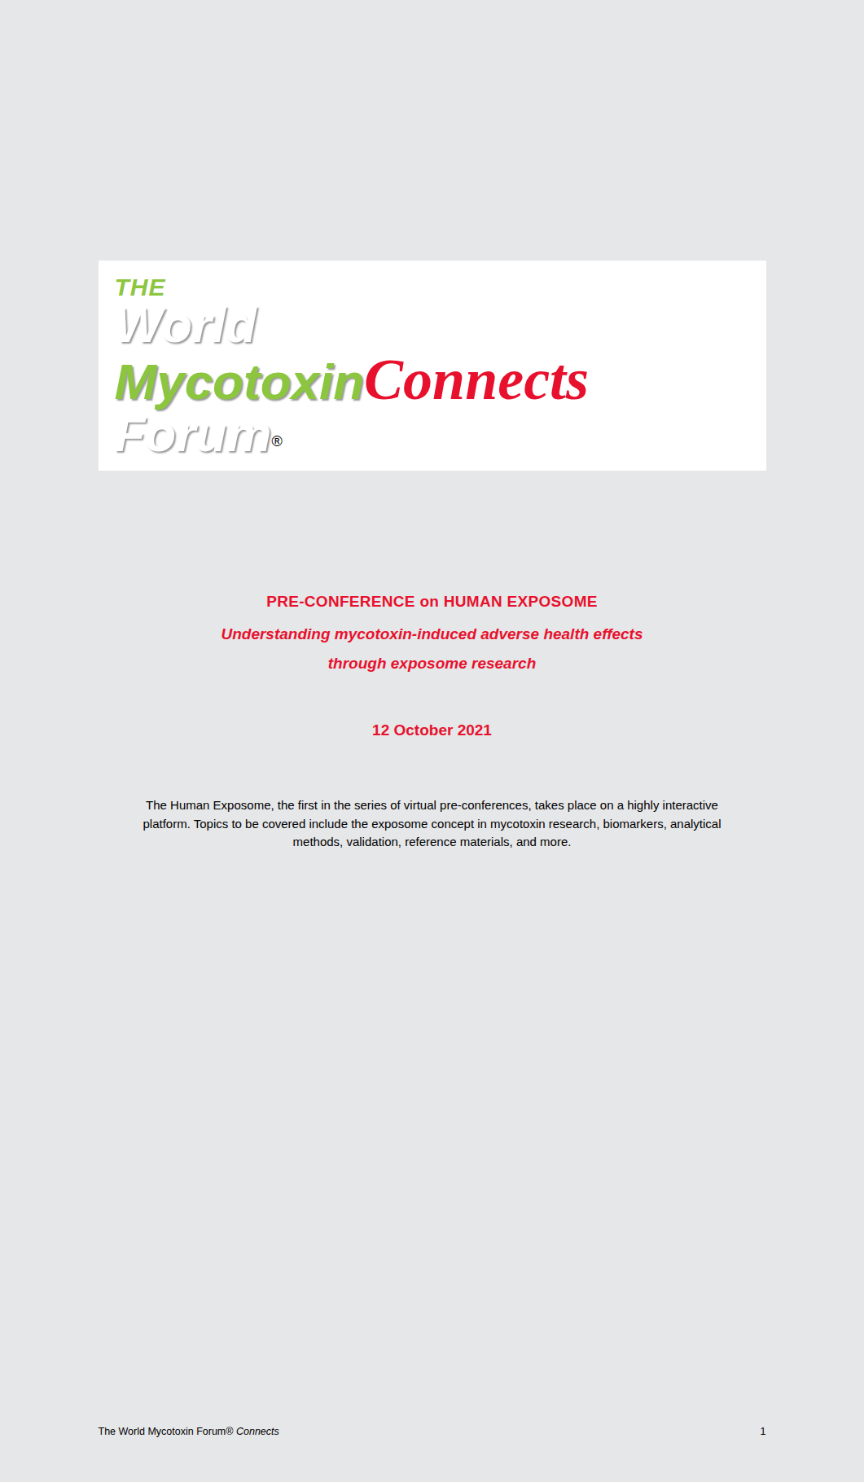THE
World
Mycotoxin Connects
Forum®
PRE-CONFERENCE on HUMAN EXPOSOME
Understanding mycotoxin-induced adverse health effects through exposome research
12 October 2021
The Human Exposome, the first in the series of virtual pre-conferences, takes place on a highly interactive platform. Topics to be covered include the exposome concept in mycotoxin research, biomarkers, analytical methods, validation, reference materials, and more.
The World Mycotoxin Forum® Connects
1